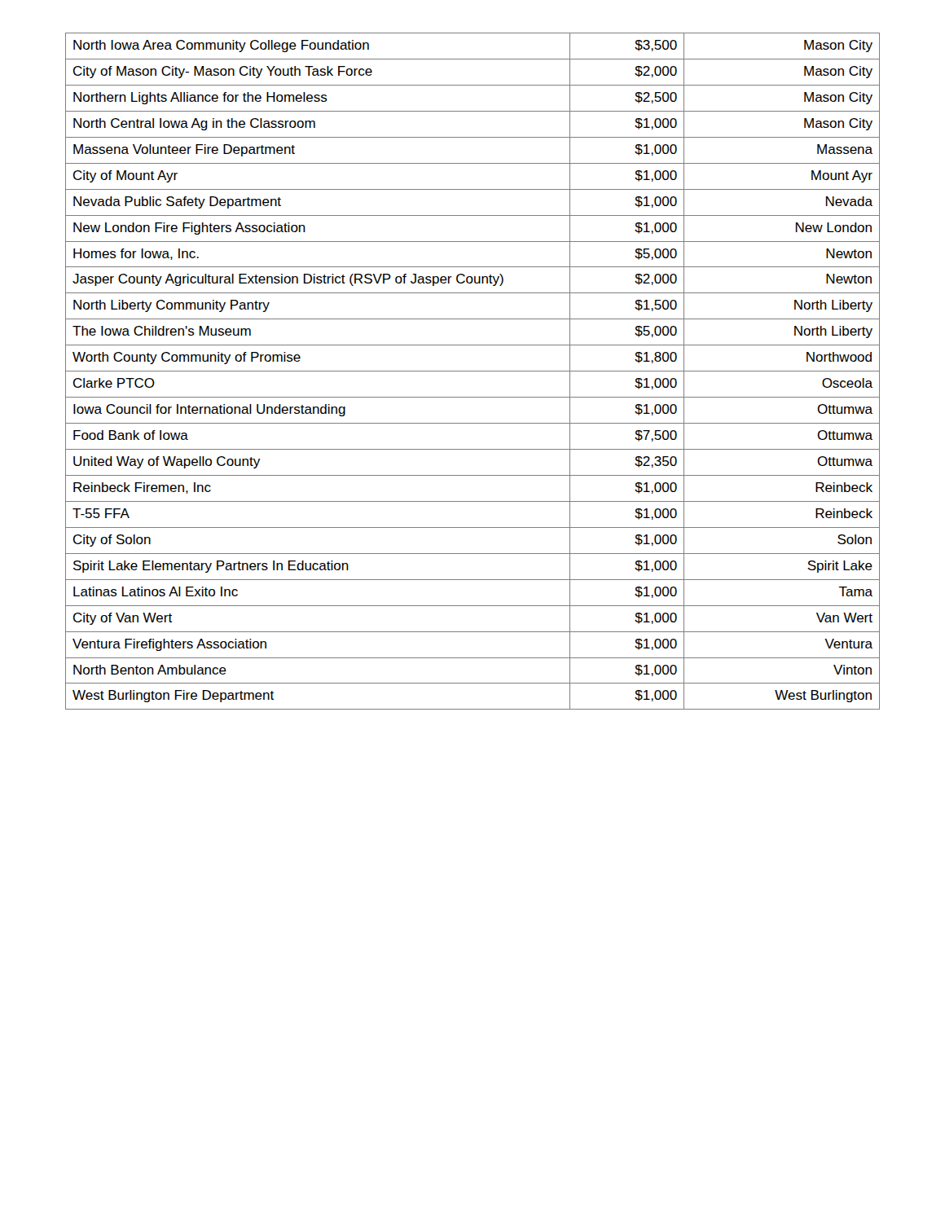| North Iowa Area Community College Foundation | $3,500 | Mason City |
| City of Mason City- Mason City Youth Task Force | $2,000 | Mason City |
| Northern Lights Alliance for the Homeless | $2,500 | Mason City |
| North Central Iowa Ag in the Classroom | $1,000 | Mason City |
| Massena Volunteer Fire Department | $1,000 | Massena |
| City of Mount Ayr | $1,000 | Mount Ayr |
| Nevada Public Safety Department | $1,000 | Nevada |
| New London Fire Fighters Association | $1,000 | New London |
| Homes for Iowa, Inc. | $5,000 | Newton |
| Jasper County Agricultural Extension District (RSVP of Jasper County) | $2,000 | Newton |
| North Liberty Community Pantry | $1,500 | North Liberty |
| The Iowa Children's Museum | $5,000 | North Liberty |
| Worth County Community of Promise | $1,800 | Northwood |
| Clarke PTCO | $1,000 | Osceola |
| Iowa Council for International Understanding | $1,000 | Ottumwa |
| Food Bank of Iowa | $7,500 | Ottumwa |
| United Way of Wapello County | $2,350 | Ottumwa |
| Reinbeck Firemen, Inc | $1,000 | Reinbeck |
| T-55 FFA | $1,000 | Reinbeck |
| City of Solon | $1,000 | Solon |
| Spirit Lake Elementary Partners In Education | $1,000 | Spirit Lake |
| Latinas Latinos Al Exito Inc | $1,000 | Tama |
| City of Van Wert | $1,000 | Van Wert |
| Ventura Firefighters Association | $1,000 | Ventura |
| North Benton Ambulance | $1,000 | Vinton |
| West Burlington Fire Department | $1,000 | West Burlington |